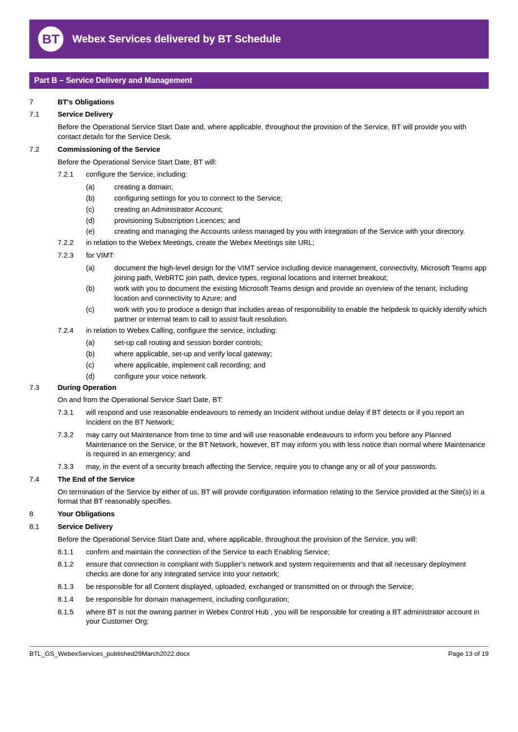BT
Webex Services delivered by BT Schedule
Part B – Service Delivery and Management
7
BT's Obligations
7.1
Service Delivery
Before the Operational Service Start Date and, where applicable, throughout the provision of the Service, BT will provide you with contact details for the Service Desk.
7.2
Commissioning of the Service
Before the Operational Service Start Date, BT will:
7.2.1
configure the Service, including:
(a)
creating a domain;
(b)
configuring settings for you to connect to the Service;
(c)
creating an Administrator Account;
(d)
provisioning Subscription Licences; and
(e)
creating and managing the Accounts unless managed by you with integration of the Service with your directory.
7.2.2
in relation to the Webex Meetings, create the Webex Meetings site URL;
7.2.3
for VIMT:
(a)
document the high-level design for the VIMT service including device management, connectivity, Microsoft Teams app joining path, WebRTC join path, device types, regional locations and internet breakout;
(b)
work with you to document the existing Microsoft Teams design and provide an overview of the tenant, including location and connectivity to Azure; and
(c)
work with you to produce a design that includes areas of responsibility to enable the helpdesk to quickly identify which partner or internal team to call to assist fault resolution.
7.2.4
in relation to Webex Calling, configure the service, including:
(a)
set-up call routing and session border controls;
(b)
where applicable, set-up and verify local gateway;
(c)
where applicable, implement call recording; and
(d)
configure your voice network.
7.3
During Operation
On and from the Operational Service Start Date, BT:
7.3.1
will respond and use reasonable endeavours to remedy an Incident without undue delay if BT detects or if you report an Incident on the BT Network;
7.3.2
may carry out Maintenance from time to time and will use reasonable endeavours to inform you before any Planned Maintenance on the Service, or the BT Network, however, BT may inform you with less notice than normal where Maintenance is required in an emergency; and
7.3.3
may, in the event of a security breach affecting the Service, require you to change any or all of your passwords.
7.4
The End of the Service
On termination of the Service by either of us, BT will provide configuration information relating to the Service provided at the Site(s) in a format that BT reasonably specifies.
8
Your Obligations
8.1
Service Delivery
Before the Operational Service Start Date and, where applicable, throughout the provision of the Service, you will:
8.1.1
confirm and maintain the connection of the Service to each Enabling Service;
8.1.2
ensure that connection is compliant with Supplier's network and system requirements and that all necessary deployment checks are done for any integrated service into your network;
8.1.3
be responsible for all Content displayed, uploaded, exchanged or transmitted on or through the Service;
8.1.4
be responsible for domain management, including configuration;
8.1.5
where BT is not the owning partner in Webex Control Hub , you will be responsible for creating a BT administrator account in your Customer Org;
BTL_GS_WebexServices_published29March2022.docx
Page 13 of 19